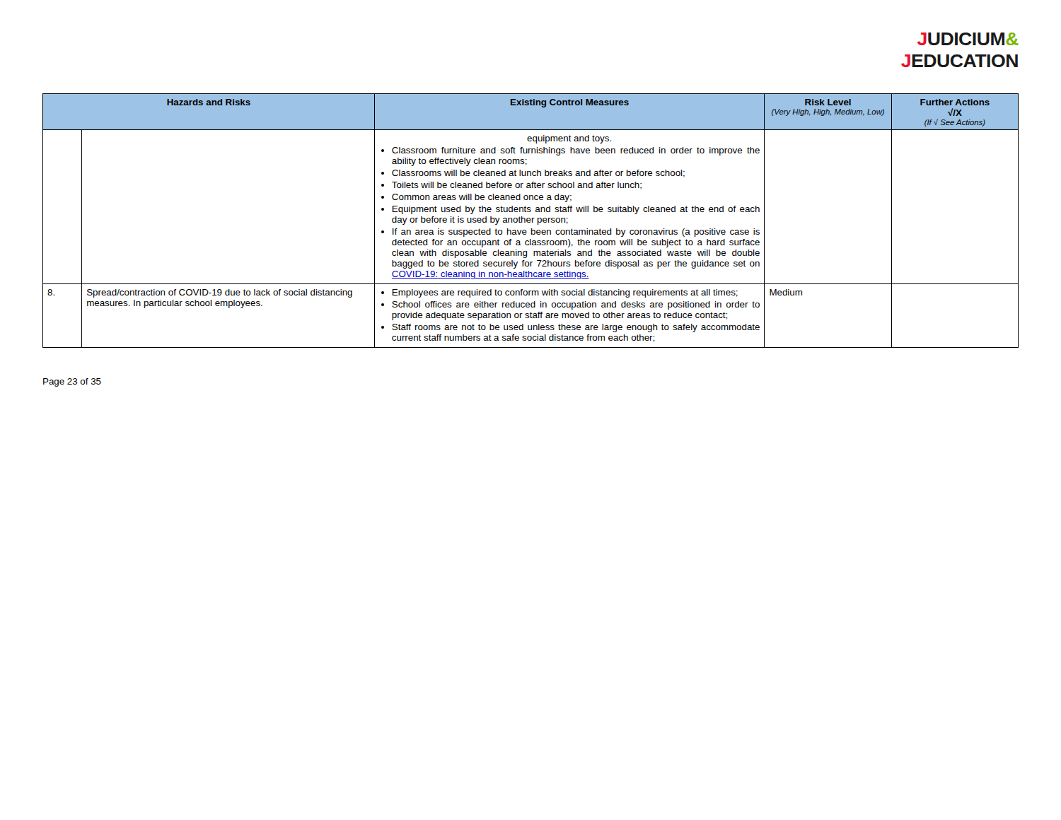JUDICIUM&
JEDUCATION
| Hazards and Risks | Existing Control Measures | Risk Level (Very High, High, Medium, Low) | Further Actions √/X (If √ See Actions) |
| --- | --- | --- | --- |
| | | equipment and toys. Classroom furniture and soft furnishings have been reduced in order to improve the ability to effectively clean rooms; Classrooms will be cleaned at lunch breaks and after or before school; Toilets will be cleaned before or after school and after lunch; Common areas will be cleaned once a day; Equipment used by the students and staff will be suitably cleaned at the end of each day or before it is used by another person; If an area is suspected to have been contaminated by coronavirus (a positive case is detected for an occupant of a classroom), the room will be subject to a hard surface clean with disposable cleaning materials and the associated waste will be double bagged to be stored securely for 72hours before disposal as per the guidance set on COVID-19: cleaning in non-healthcare settings. | | |
| 8. | Spread/contraction of COVID-19 due to lack of social distancing measures. In particular school employees. | Employees are required to conform with social distancing requirements at all times; School offices are either reduced in occupation and desks are positioned in order to provide adequate separation or staff are moved to other areas to reduce contact; Staff rooms are not to be used unless these are large enough to safely accommodate current staff numbers at a safe social distance from each other; | Medium | |
Page 23 of 35